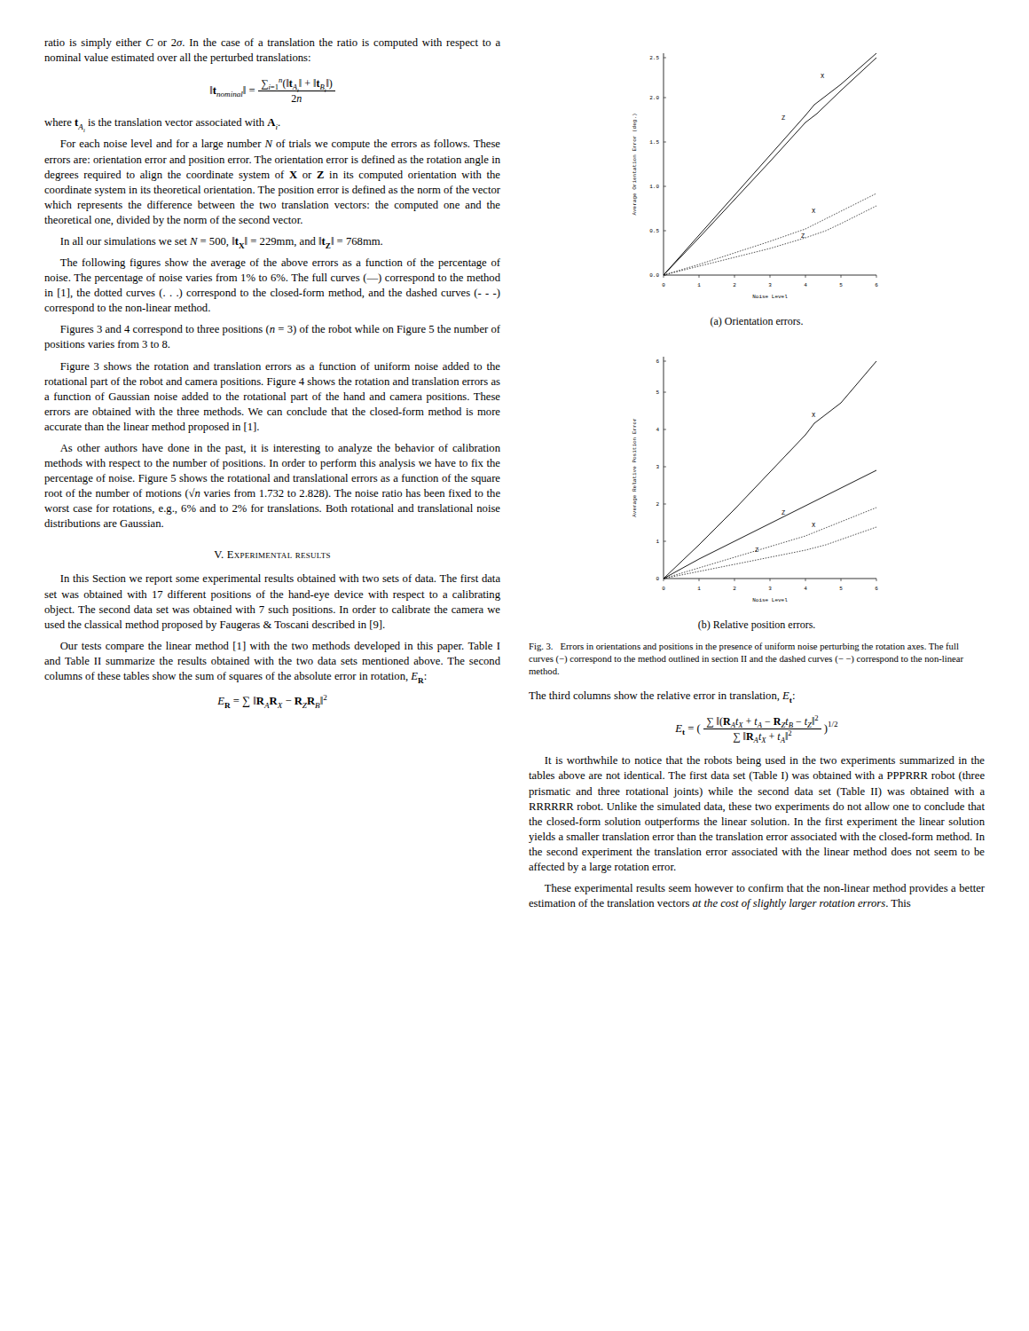ratio is simply either C or 2σ. In the case of a translation the ratio is computed with respect to a nominal value estimated over all the perturbed translations:
‖tnominal‖ = ∑i=1n(‖tAi‖ + ‖tBi‖) 2n
where tAi is the translation vector associated with Ai.
For each noise level and for a large number N of trials we compute the errors as follows. These errors are: orientation error and position error. The orientation error is defined as the rotation angle in degrees required to align the coordinate system of X or Z in its computed orientation with the coordinate system in its theoretical orientation. The position error is defined as the norm of the vector which represents the difference between the two translation vectors: the computed one and the theoretical one, divided by the norm of the second vector.
In all our simulations we set N = 500, ‖tX‖ = 229mm, and ‖tZ‖ = 768mm.
The following figures show the average of the above errors as a function of the percentage of noise. The percentage of noise varies from 1% to 6%. The full curves (—) correspond to the method in [1], the dotted curves (. . .) correspond to the closed-form method, and the dashed curves (- - -) correspond to the non-linear method.
Figures 3 and 4 correspond to three positions (n = 3) of the robot while on Figure 5 the number of positions varies from 3 to 8.
Figure 3 shows the rotation and translation errors as a function of uniform noise added to the rotational part of the robot and camera positions. Figure 4 shows the rotation and translation errors as a function of Gaussian noise added to the rotational part of the hand and camera positions. These errors are obtained with the three methods. We can conclude that the closed-form method is more accurate than the linear method proposed in [1].
As other authors have done in the past, it is interesting to analyze the behavior of calibration methods with respect to the number of positions. In order to perform this analysis we have to fix the percentage of noise. Figure 5 shows the rotational and translational errors as a function of the square root of the number of motions (√n varies from 1.732 to 2.828). The noise ratio has been fixed to the worst case for rotations, e.g., 6% and to 2% for translations. Both rotational and translational noise distributions are Gaussian.
V. Experimental results
In this Section we report some experimental results obtained with two sets of data. The first data set was obtained with 17 different positions of the hand-eye device with respect to a calibrating object. The second data set was obtained with 7 such positions. In order to calibrate the camera we used the classical method proposed by Faugeras & Toscani described in [9].
Our tests compare the linear method [1] with the two methods developed in this paper. Table I and Table II summarize the results obtained with the two data sets mentioned above. The second columns of these tables show the sum of squares of the absolute error in rotation, ER:
ER = ∑ ‖RARX − RZRB‖2
0.0 0.5 1.0 1.5 2.0 2.5 0 1 2 3 4 5 6 Noise Level Average Orientation Error (deg.) X Z X Z
(a) Orientation errors.
0 1 2 3 4 5 6 0 1 2 3 4 5 6 Noise Level Average Relative Position Error X Z X Z
(b) Relative position errors.
Fig. 3. Errors in orientations and positions in the presence of uniform noise perturbing the rotation axes. The full curves (−) correspond to the method outlined in section II and the dashed curves (− −) correspond to the non-linear method.
The third columns show the relative error in translation, Et:
Et = ( ∑ ‖(RAtX + tA − RZtB − tZ‖2∑ ‖RAtX + tA‖2 )1/2
It is worthwhile to notice that the robots being used in the two experiments summarized in the tables above are not identical. The first data set (Table I) was obtained with a PPPRRR robot (three prismatic and three rotational joints) while the second data set (Table II) was obtained with a RRRRRR robot. Unlike the simulated data, these two experiments do not allow one to conclude that the closed-form solution outperforms the linear solution. In the first experiment the linear solution yields a smaller translation error than the translation error associated with the closed-form method. In the second experiment the translation error associated with the linear method does not seem to be affected by a large rotation error.
These experimental results seem however to confirm that the non-linear method provides a better estimation of the translation vectors at the cost of slightly larger rotation errors. This